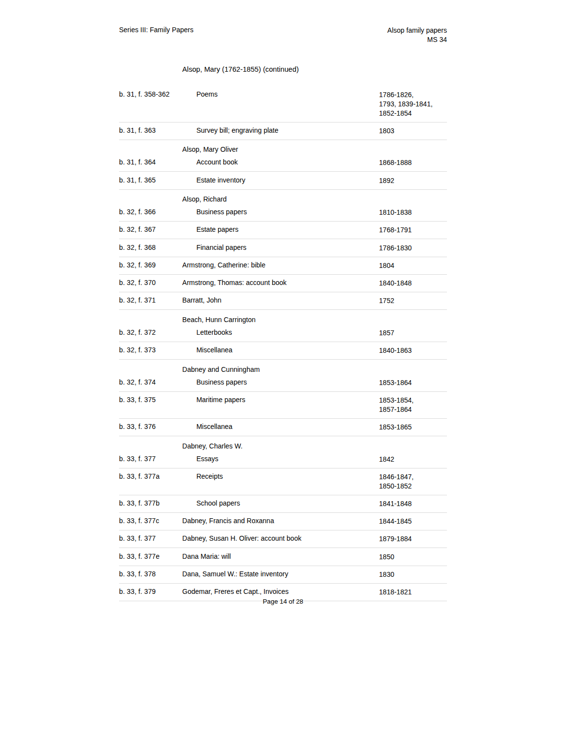Series III: Family Papers
Alsop family papers
MS 34
Alsop, Mary (1762-1855) (continued)
| b. 31, f. 358-362 | Poems | 1786-1826, 1793, 1839-1841, 1852-1854 |
| b. 31, f. 363 | Survey bill; engraving plate | 1803 |
| | Alsop, Mary Oliver | |
| b. 31, f. 364 | Account book | 1868-1888 |
| b. 31, f. 365 | Estate inventory | 1892 |
| | Alsop, Richard | |
| b. 32, f. 366 | Business papers | 1810-1838 |
| b. 32, f. 367 | Estate papers | 1768-1791 |
| b. 32, f. 368 | Financial papers | 1786-1830 |
| b. 32, f. 369 | Armstrong, Catherine: bible | 1804 |
| b. 32, f. 370 | Armstrong, Thomas: account book | 1840-1848 |
| b. 32, f. 371 | Barratt, John | 1752 |
| | Beach, Hunn Carrington | |
| b. 32, f. 372 | Letterbooks | 1857 |
| b. 32, f. 373 | Miscellanea | 1840-1863 |
| | Dabney and Cunningham | |
| b. 32, f. 374 | Business papers | 1853-1864 |
| b. 33, f. 375 | Maritime papers | 1853-1854, 1857-1864 |
| b. 33, f. 376 | Miscellanea | 1853-1865 |
| | Dabney, Charles W. | |
| b. 33, f. 377 | Essays | 1842 |
| b. 33, f. 377a | Receipts | 1846-1847, 1850-1852 |
| b. 33, f. 377b | School papers | 1841-1848 |
| b. 33, f. 377c | Dabney, Francis and Roxanna | 1844-1845 |
| b. 33, f. 377 | Dabney, Susan H. Oliver: account book | 1879-1884 |
| b. 33, f. 377e | Dana Maria: will | 1850 |
| b. 33, f. 378 | Dana, Samuel W.: Estate inventory | 1830 |
| b. 33, f. 379 | Godemar, Freres et Capt., Invoices | 1818-1821 |
Page 14 of 28